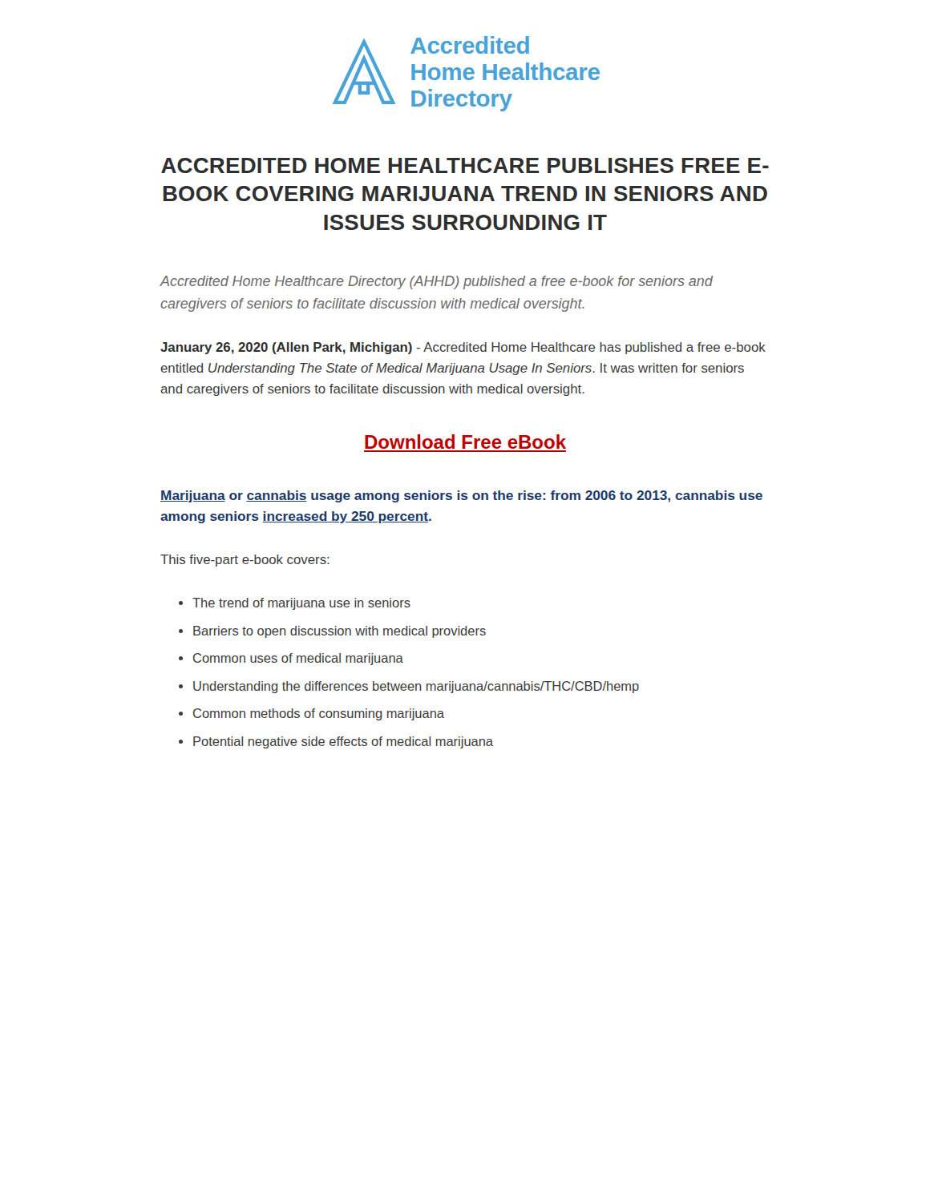Accredited
Home Healthcare
Directory
ACCREDITED HOME HEALTHCARE PUBLISHES FREE E-BOOK COVERING MARIJUANA TREND IN SENIORS AND ISSUES SURROUNDING IT
Accredited Home Healthcare Directory (AHHD) published a free e-book for seniors and caregivers of seniors to facilitate discussion with medical oversight.
January 26, 2020 (Allen Park, Michigan) - Accredited Home Healthcare has published a free e-book entitled Understanding The State of Medical Marijuana Usage In Seniors. It was written for seniors and caregivers of seniors to facilitate discussion with medical oversight.
Download Free eBook
Marijuana or cannabis usage among seniors is on the rise: from 2006 to 2013, cannabis use among seniors increased by 250 percent.
This five-part e-book covers:
The trend of marijuana use in seniors
Barriers to open discussion with medical providers
Common uses of medical marijuana
Understanding the differences between marijuana/cannabis/THC/CBD/hemp
Common methods of consuming marijuana
Potential negative side effects of medical marijuana